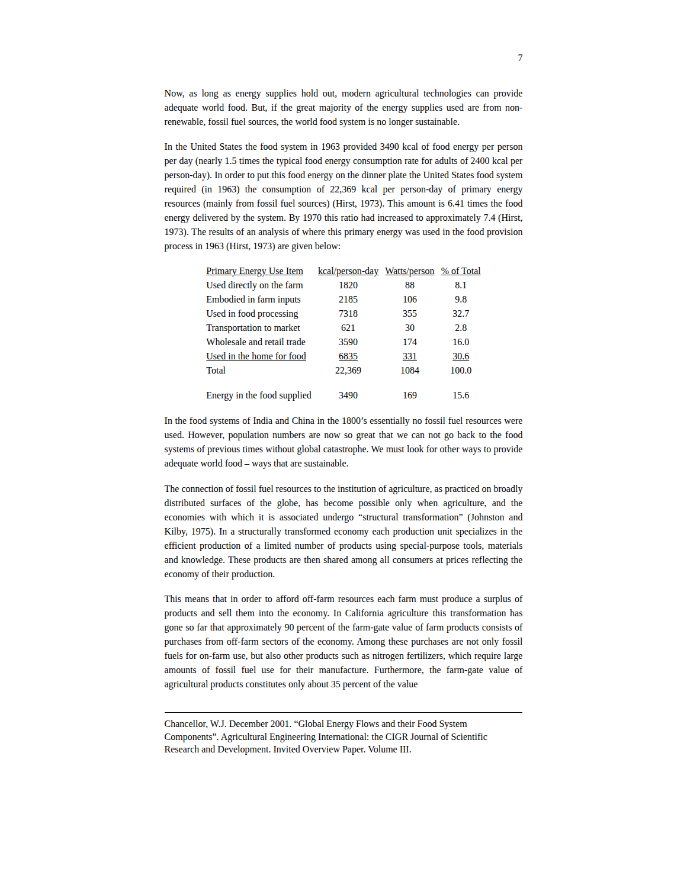7
Now, as long as energy supplies hold out, modern agricultural technologies can provide adequate world food. But, if the great majority of the energy supplies used are from non-renewable, fossil fuel sources, the world food system is no longer sustainable.
In the United States the food system in 1963 provided 3490 kcal of food energy per person per day (nearly 1.5 times the typical food energy consumption rate for adults of 2400 kcal per person-day). In order to put this food energy on the dinner plate the United States food system required (in 1963) the consumption of 22,369 kcal per person-day of primary energy resources (mainly from fossil fuel sources) (Hirst, 1973). This amount is 6.41 times the food energy delivered by the system. By 1970 this ratio had increased to approximately 7.4 (Hirst, 1973). The results of an analysis of where this primary energy was used in the food provision process in 1963 (Hirst, 1973) are given below:
| Primary Energy Use Item | kcal/person-day | Watts/person | % of Total |
| --- | --- | --- | --- |
| Used directly on the farm | 1820 | 88 | 8.1 |
| Embodied in farm inputs | 2185 | 106 | 9.8 |
| Used in food processing | 7318 | 355 | 32.7 |
| Transportation to market | 621 | 30 | 2.8 |
| Wholesale and retail trade | 3590 | 174 | 16.0 |
| Used in the home for food | 6835 | 331 | 30.6 |
| Total | 22,369 | 1084 | 100.0 |
| Energy in the food supplied | 3490 | 169 | 15.6 |
In the food systems of India and China in the 1800’s essentially no fossil fuel resources were used. However, population numbers are now so great that we can not go back to the food systems of previous times without global catastrophe. We must look for other ways to provide adequate world food – ways that are sustainable.
The connection of fossil fuel resources to the institution of agriculture, as practiced on broadly distributed surfaces of the globe, has become possible only when agriculture, and the economies with which it is associated undergo “structural transformation” (Johnston and Kilby, 1975). In a structurally transformed economy each production unit specializes in the efficient production of a limited number of products using special-purpose tools, materials and knowledge. These products are then shared among all consumers at prices reflecting the economy of their production.
This means that in order to afford off-farm resources each farm must produce a surplus of products and sell them into the economy. In California agriculture this transformation has gone so far that approximately 90 percent of the farm-gate value of farm products consists of purchases from off-farm sectors of the economy. Among these purchases are not only fossil fuels for on-farm use, but also other products such as nitrogen fertilizers, which require large amounts of fossil fuel use for their manufacture. Furthermore, the farm-gate value of agricultural products constitutes only about 35 percent of the value
Chancellor, W.J. December 2001. “Global Energy Flows and their Food System Components”. Agricultural Engineering International: the CIGR Journal of Scientific Research and Development. Invited Overview Paper. Volume III.